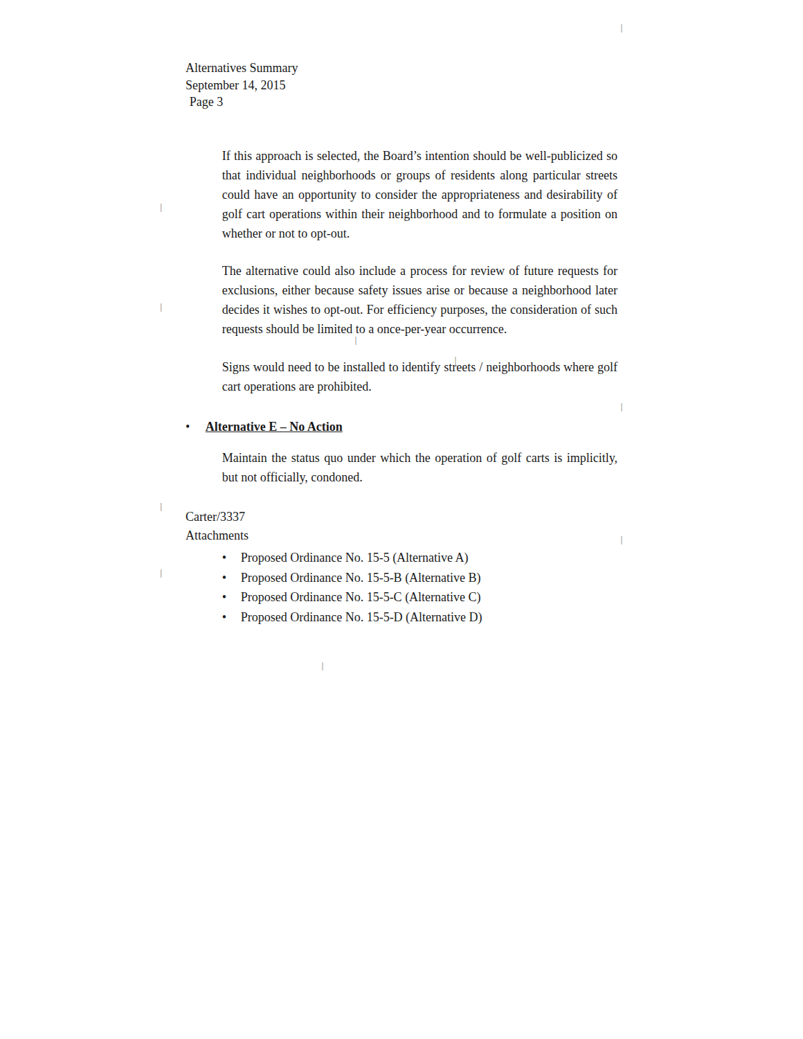| | | | | | | | | |
Alternatives Summary
September 14, 2015
Page 3
If this approach is selected, the Board’s intention should be well-publicized so that individual neighborhoods or groups of residents along particular streets could have an opportunity to consider the appropriateness and desirability of golf cart operations within their neighborhood and to formulate a position on whether or not to opt-out.
The alternative could also include a process for review of future requests for exclusions, either because safety issues arise or because a neighborhood later decides it wishes to opt-out. For efficiency purposes, the consideration of such requests should be limited to a once-per-year occurrence.
Signs would need to be installed to identify streets / neighborhoods where golf cart operations are prohibited.
• Alternative E – No Action
Maintain the status quo under which the operation of golf carts is implicitly, but not officially, condoned.
Carter/3337
Attachments
Proposed Ordinance No. 15-5 (Alternative A)
Proposed Ordinance No. 15-5-B (Alternative B)
Proposed Ordinance No. 15-5-C (Alternative C)
Proposed Ordinance No. 15-5-D (Alternative D)